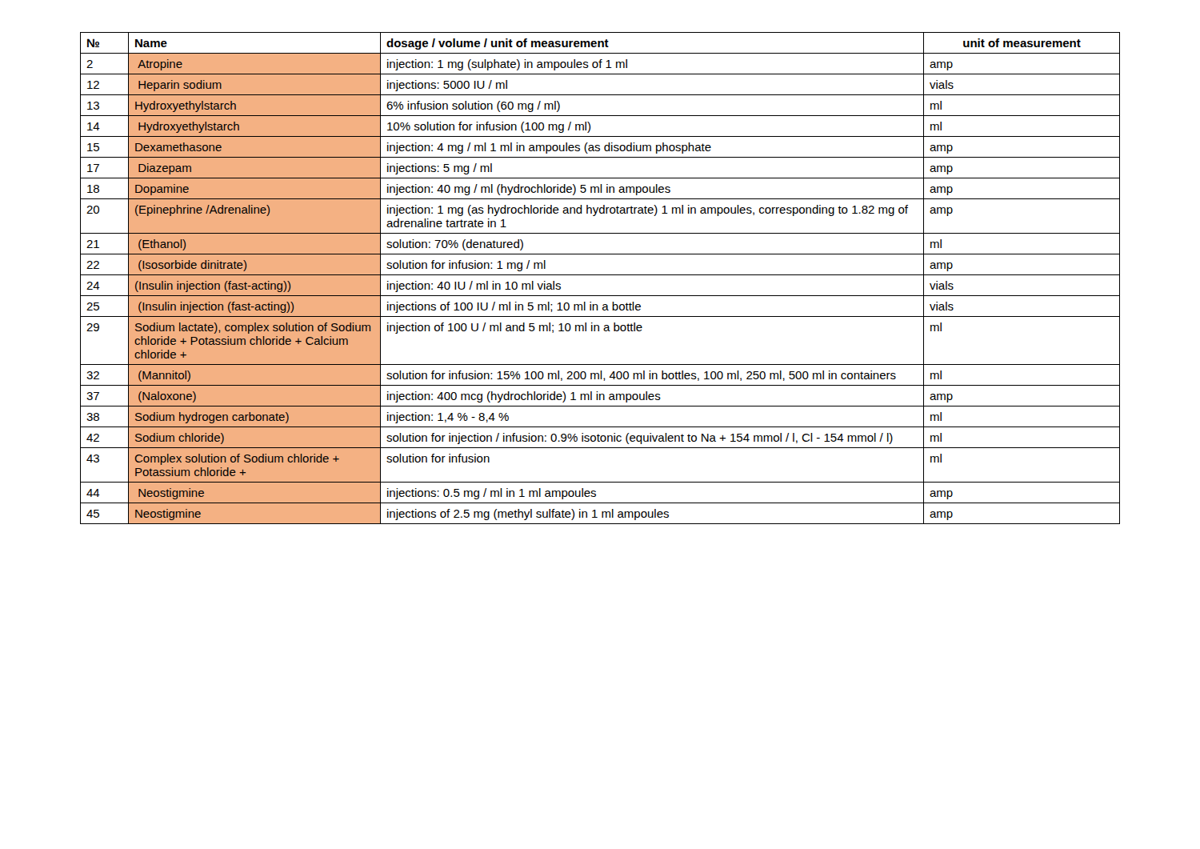| № | Name | dosage / volume / unit of measurement | unit of measurement |
| --- | --- | --- | --- |
| 2 | Atropine | injection: 1 mg (sulphate) in ampoules of 1 ml | amp |
| 12 | Heparin sodium | injections: 5000 IU / ml | vials |
| 13 | Hydroxyethylstarch | 6% infusion solution (60 mg / ml) | ml |
| 14 | Hydroxyethylstarch | 10% solution for infusion (100 mg / ml) | ml |
| 15 | Dexamethasone | injection: 4 mg / ml 1 ml in ampoules (as disodium phosphate | amp |
| 17 | Diazepam | injections: 5 mg / ml | amp |
| 18 | Dopamine | injection: 40 mg / ml (hydrochloride) 5 ml in ampoules | amp |
| 20 | (Epinephrine /Adrenaline) | injection: 1 mg (as hydrochloride and hydrotartrate) 1 ml in ampoules, corresponding to 1.82 mg of adrenaline tartrate in 1 | amp |
| 21 | (Ethanol) | solution: 70% (denatured) | ml |
| 22 | (Isosorbide dinitrate) | solution for infusion: 1 mg / ml | amp |
| 24 | (Insulin injection (fast-acting)) | injection: 40 IU / ml in 10 ml vials | vials |
| 25 | (Insulin injection (fast-acting)) | injections of 100 IU / ml in 5 ml; 10 ml in a bottle | vials |
| 29 | Sodium lactate), complex solution of Sodium chloride + Potassium chloride + Calcium chloride + | injection of 100 U / ml and 5 ml; 10 ml in a bottle | ml |
| 32 | (Mannitol) | solution for infusion: 15% 100 ml, 200 ml, 400 ml in bottles, 100 ml, 250 ml, 500 ml in containers | ml |
| 37 | (Naloxone) | injection: 400 mcg (hydrochloride) 1 ml in ampoules | amp |
| 38 | Sodium hydrogen carbonate) | injection: 1,4 % - 8,4 % | ml |
| 42 | Sodium chloride) | solution for injection / infusion: 0.9% isotonic (equivalent to Na + 154 mmol / l, Cl - 154 mmol / l) | ml |
| 43 | Complex solution of Sodium chloride + Potassium chloride + | solution for infusion | ml |
| 44 | Neostigmine | injections: 0.5 mg / ml in 1 ml ampoules | amp |
| 45 | Neostigmine | injections of 2.5 mg (methyl sulfate) in 1 ml ampoules | amp |